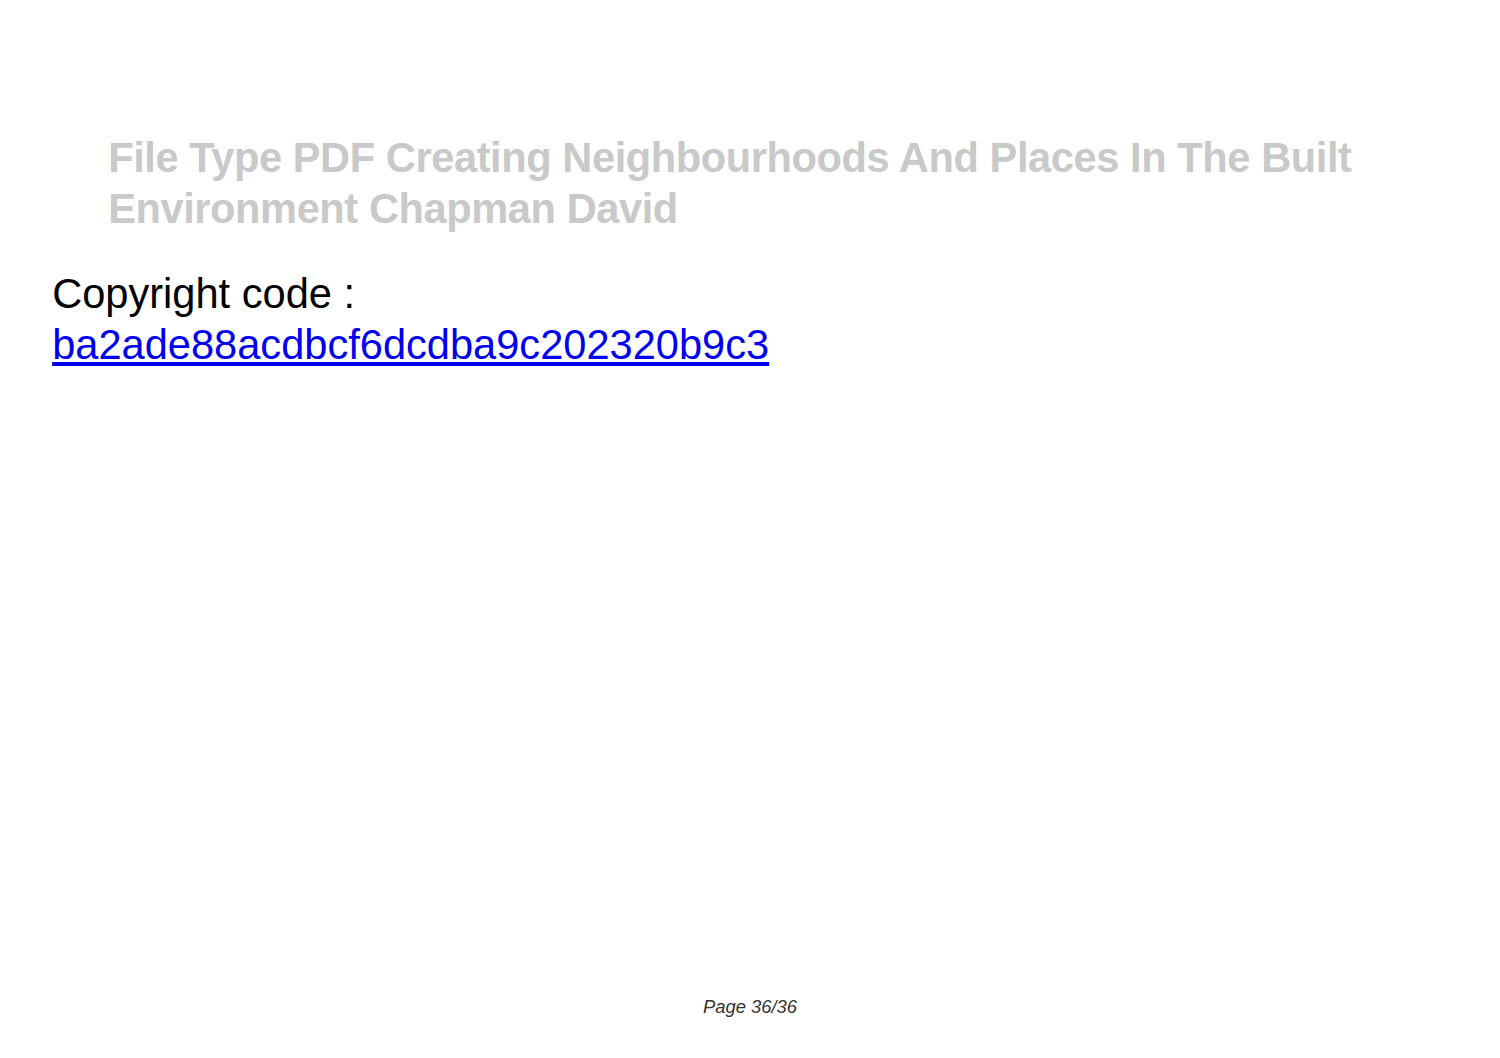File Type PDF Creating Neighbourhoods And Places In The Built Environment Chapman David
Copyright code :
ba2ade88acdbcf6dcdba9c202320b9c3
Page 36/36